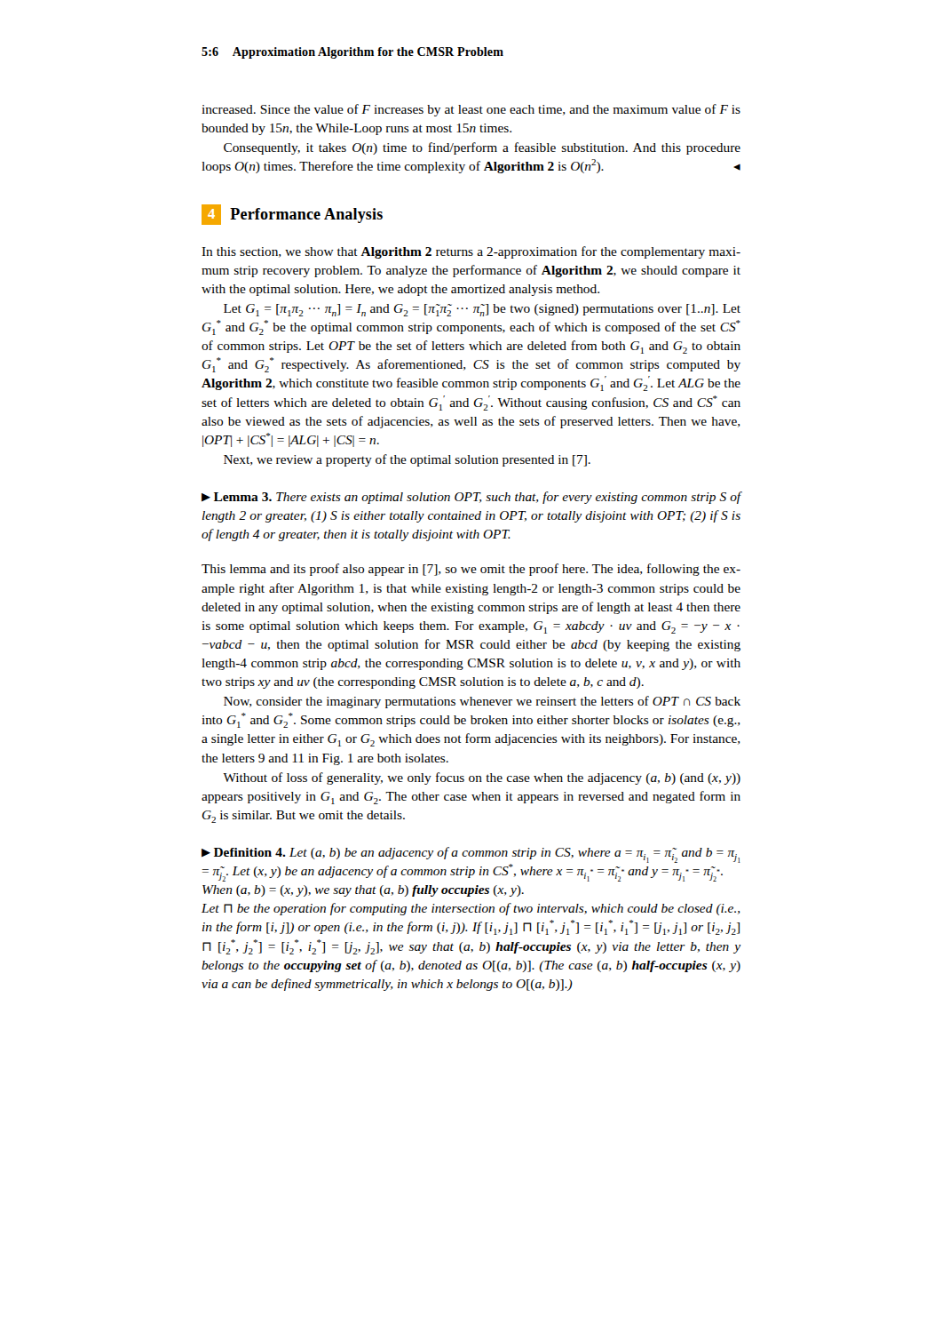5:6 Approximation Algorithm for the CMSR Problem
increased. Since the value of F increases by at least one each time, and the maximum value of F is bounded by 15n, the While-Loop runs at most 15n times.
Consequently, it takes O(n) time to find/perform a feasible substitution. And this procedure loops O(n) times. Therefore the time complexity of Algorithm 2 is O(n2). ◂
4 Performance Analysis
In this section, we show that Algorithm 2 returns a 2-approximation for the complementary maximum strip recovery problem. To analyze the performance of Algorithm 2, we should compare it with the optimal solution. Here, we adopt the amortized analysis method.
Let G1 = [π1π2 ··· πn] = In and G2 = [π̃1π̃2 ··· π̃n] be two (signed) permutations over [1..n]. Let G1* and G2* be the optimal common strip components, each of which is composed of the set CS* of common strips. Let OPT be the set of letters which are deleted from both G1 and G2 to obtain G1* and G2* respectively. As aforementioned, CS is the set of common strips computed by Algorithm 2, which constitute two feasible common strip components G1′ and G2′. Let ALG be the set of letters which are deleted to obtain G1′ and G2′. Without causing confusion, CS and CS* can also be viewed as the sets of adjacencies, as well as the sets of preserved letters. Then we have, |OPT| + |CS*| = |ALG| + |CS| = n.
Next, we review a property of the optimal solution presented in [7].
▶Lemma 3. There exists an optimal solution OPT, such that, for every existing common strip S of length 2 or greater, (1) S is either totally contained in OPT, or totally disjoint with OPT; (2) if S is of length 4 or greater, then it is totally disjoint with OPT.
This lemma and its proof also appear in [7], so we omit the proof here. The idea, following the example right after Algorithm 1, is that while existing length-2 or length-3 common strips could be deleted in any optimal solution, when the existing common strips are of length at least 4 then there is some optimal solution which keeps them. For example, G1 = xabcdy · uv and G2 = −y − x · −vabcd − u, then the optimal solution for MSR could either be abcd (by keeping the existing length-4 common strip abcd, the corresponding CMSR solution is to delete u, v, x and y), or with two strips xy and uv (the corresponding CMSR solution is to delete a, b, c and d).
Now, consider the imaginary permutations whenever we reinsert the letters of OPT ∩ CS back into G1* and G2*. Some common strips could be broken into either shorter blocks or isolates (e.g., a single letter in either G1 or G2 which does not form adjacencies with its neighbors). For instance, the letters 9 and 11 in Fig. 1 are both isolates.
Without of loss of generality, we only focus on the case when the adjacency (a, b) (and (x, y)) appears positively in G1 and G2. The other case when it appears in reversed and negated form in G2 is similar. But we omit the details.
▶Definition 4. Let (a, b) be an adjacency of a common strip in CS, where a = πi1 = π̃i2 and b = πj1 = π̃j2. Let (x, y) be an adjacency of a common strip in CS*, where x = πi1* = π̃i2* and y = πj1* = π̃j2*.
When (a, b) = (x, y), we say that (a, b) fully occupies (x, y).
Let ⊓ be the operation for computing the intersection of two intervals, which could be closed (i.e., in the form [i, j]) or open (i.e., in the form (i, j)). If [i1, j1] ⊓ [i1*, j1*] = [i1*, i1*] = [j1, j1] or [i2, j2] ⊓ [i2*, j2*] = [i2*, i2*] = [j2, j2], we say that (a, b) half-occupies (x, y) via the letter b, then y belongs to the occupying set of (a, b), denoted as O[(a, b)]. (The case (a, b) half-occupies (x, y) via a can be defined symmetrically, in which x belongs to O[(a, b)].)